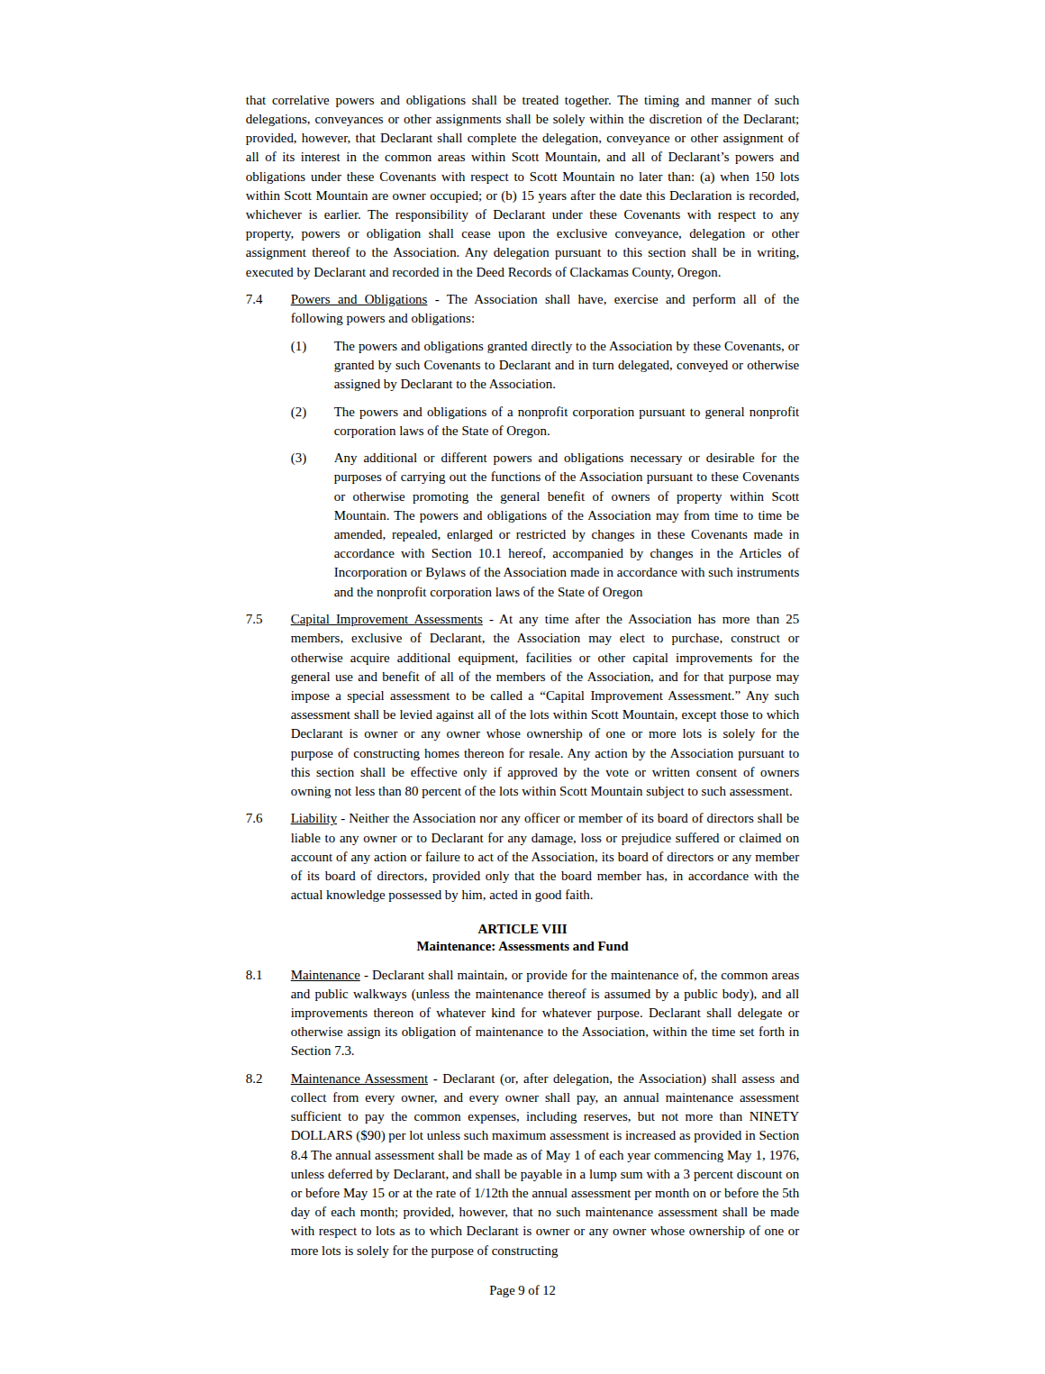that correlative powers and obligations shall be treated together. The timing and manner of such delegations, conveyances or other assignments shall be solely within the discretion of the Declarant; provided, however, that Declarant shall complete the delegation, conveyance or other assignment of all of its interest in the common areas within Scott Mountain, and all of Declarant’s powers and obligations under these Covenants with respect to Scott Mountain no later than: (a) when 150 lots within Scott Mountain are owner occupied; or (b) 15 years after the date this Declaration is recorded, whichever is earlier. The responsibility of Declarant under these Covenants with respect to any property, powers or obligation shall cease upon the exclusive conveyance, delegation or other assignment thereof to the Association. Any delegation pursuant to this section shall be in writing, executed by Declarant and recorded in the Deed Records of Clackamas County, Oregon.
7.4 Powers and Obligations - The Association shall have, exercise and perform all of the following powers and obligations:
(1) The powers and obligations granted directly to the Association by these Covenants, or granted by such Covenants to Declarant and in turn delegated, conveyed or otherwise assigned by Declarant to the Association.
(2) The powers and obligations of a nonprofit corporation pursuant to general nonprofit corporation laws of the State of Oregon.
(3) Any additional or different powers and obligations necessary or desirable for the purposes of carrying out the functions of the Association pursuant to these Covenants or otherwise promoting the general benefit of owners of property within Scott Mountain. The powers and obligations of the Association may from time to time be amended, repealed, enlarged or restricted by changes in these Covenants made in accordance with Section 10.1 hereof, accompanied by changes in the Articles of Incorporation or Bylaws of the Association made in accordance with such instruments and the nonprofit corporation laws of the State of Oregon
7.5 Capital Improvement Assessments - At any time after the Association has more than 25 members, exclusive of Declarant, the Association may elect to purchase, construct or otherwise acquire additional equipment, facilities or other capital improvements for the general use and benefit of all of the members of the Association, and for that purpose may impose a special assessment to be called a “Capital Improvement Assessment.” Any such assessment shall be levied against all of the lots within Scott Mountain, except those to which Declarant is owner or any owner whose ownership of one or more lots is solely for the purpose of constructing homes thereon for resale. Any action by the Association pursuant to this section shall be effective only if approved by the vote or written consent of owners owning not less than 80 percent of the lots within Scott Mountain subject to such assessment.
7.6 Liability - Neither the Association nor any officer or member of its board of directors shall be liable to any owner or to Declarant for any damage, loss or prejudice suffered or claimed on account of any action or failure to act of the Association, its board of directors or any member of its board of directors, provided only that the board member has, in accordance with the actual knowledge possessed by him, acted in good faith.
ARTICLE VIII
Maintenance: Assessments and Fund
8.1 Maintenance - Declarant shall maintain, or provide for the maintenance of, the common areas and public walkways (unless the maintenance thereof is assumed by a public body), and all improvements thereon of whatever kind for whatever purpose. Declarant shall delegate or otherwise assign its obligation of maintenance to the Association, within the time set forth in Section 7.3.
8.2 Maintenance Assessment - Declarant (or, after delegation, the Association) shall assess and collect from every owner, and every owner shall pay, an annual maintenance assessment sufficient to pay the common expenses, including reserves, but not more than NINETY DOLLARS ($90) per lot unless such maximum assessment is increased as provided in Section 8.4 The annual assessment shall be made as of May 1 of each year commencing May 1, 1976, unless deferred by Declarant, and shall be payable in a lump sum with a 3 percent discount on or before May 15 or at the rate of 1/12th the annual assessment per month on or before the 5th day of each month; provided, however, that no such maintenance assessment shall be made with respect to lots as to which Declarant is owner or any owner whose ownership of one or more lots is solely for the purpose of constructing
Page 9 of 12